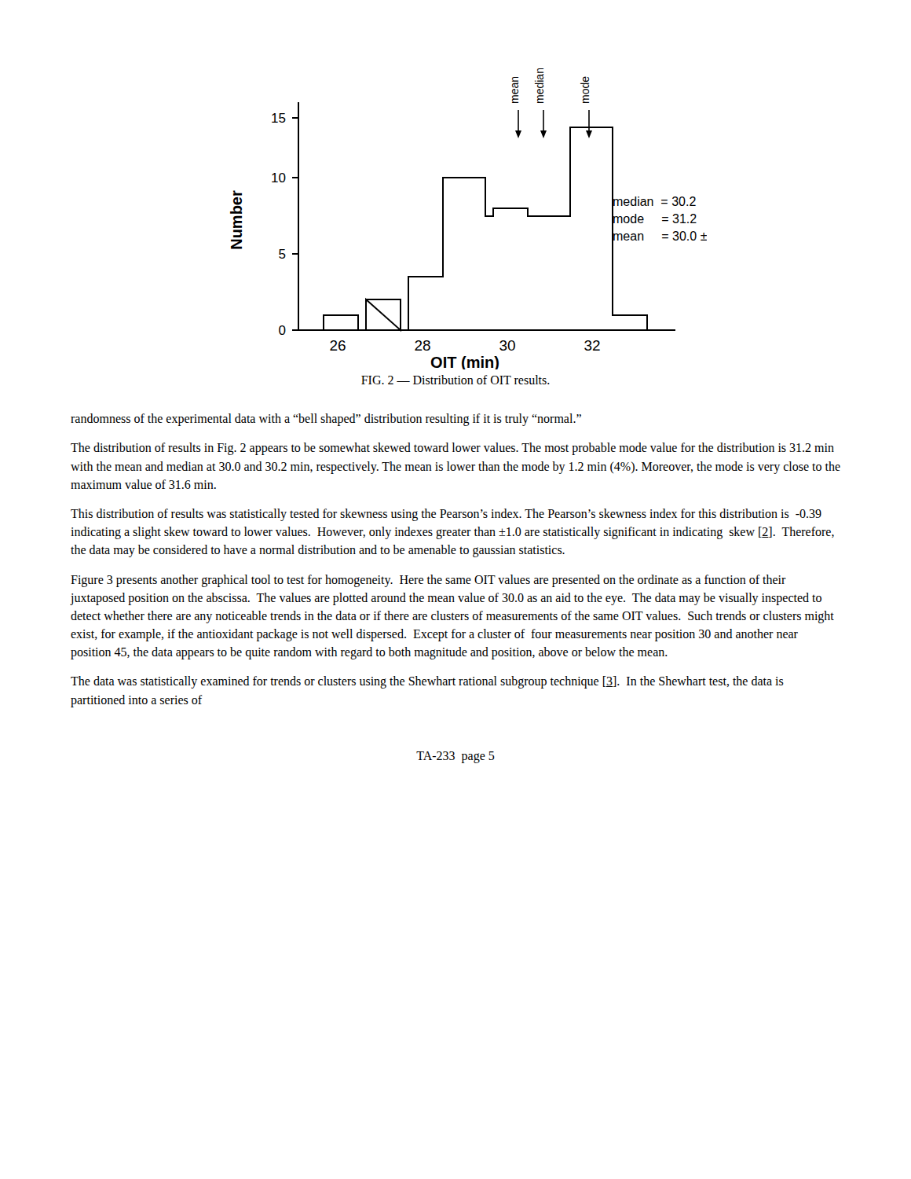0 5 10 15 Number 26 28 30 32 OIT (min) mean median mode median = 30.2 mode = 31.2 mean = 30.0 ±1.2
FIG. 2 — Distribution of OIT results.
randomness of the experimental data with a “bell shaped” distribution resulting if it is truly “normal.”
The distribution of results in Fig. 2 appears to be somewhat skewed toward lower values. The most probable mode value for the distribution is 31.2 min with the mean and median at 30.0 and 30.2 min, respectively. The mean is lower than the mode by 1.2 min (4%). Moreover, the mode is very close to the maximum value of 31.6 min.
This distribution of results was statistically tested for skewness using the Pearson’s index. The Pearson’s skewness index for this distribution is -0.39 indicating a slight skew toward to lower values. However, only indexes greater than ±1.0 are statistically significant in indicating skew [2]. Therefore, the data may be considered to have a normal distribution and to be amenable to gaussian statistics.
Figure 3 presents another graphical tool to test for homogeneity. Here the same OIT values are presented on the ordinate as a function of their juxtaposed position on the abscissa. The values are plotted around the mean value of 30.0 as an aid to the eye. The data may be visually inspected to detect whether there are any noticeable trends in the data or if there are clusters of measurements of the same OIT values. Such trends or clusters might exist, for example, if the antioxidant package is not well dispersed. Except for a cluster of four measurements near position 30 and another near position 45, the data appears to be quite random with regard to both magnitude and position, above or below the mean.
The data was statistically examined for trends or clusters using the Shewhart rational subgroup technique [3]. In the Shewhart test, the data is partitioned into a series of
TA-233 page 5